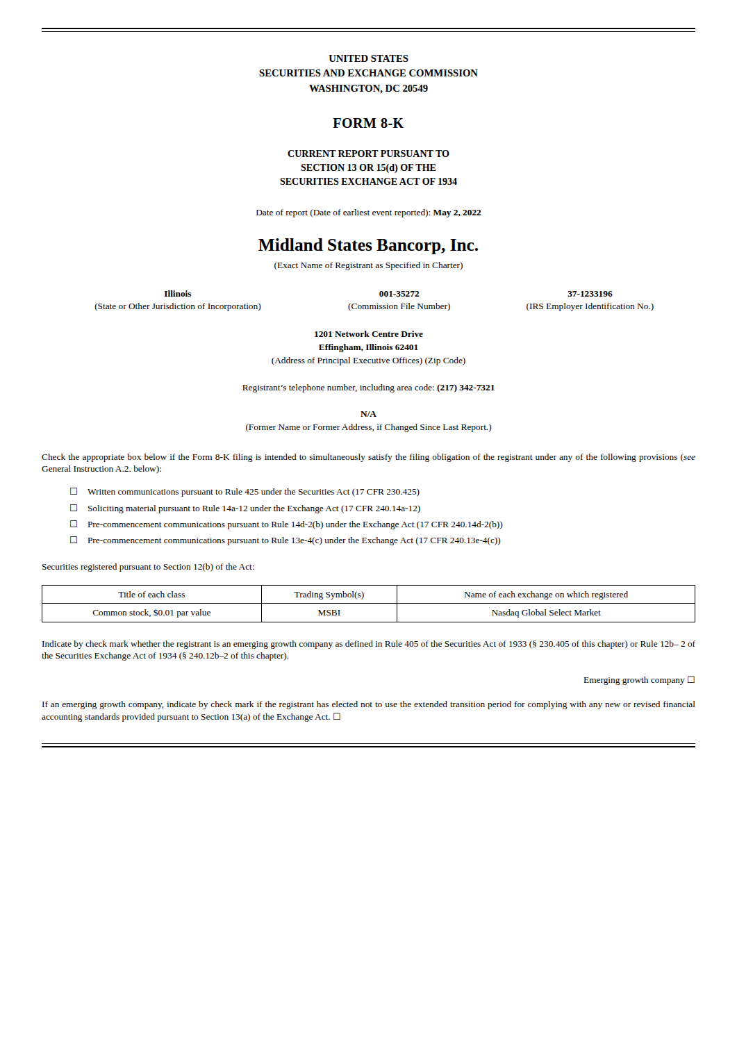UNITED STATES
SECURITIES AND EXCHANGE COMMISSION
WASHINGTON, DC 20549
FORM 8-K
CURRENT REPORT PURSUANT TO
SECTION 13 OR 15(d) OF THE
SECURITIES EXCHANGE ACT OF 1934
Date of report (Date of earliest event reported): May 2, 2022
Midland States Bancorp, Inc.
(Exact Name of Registrant as Specified in Charter)
| Illinois | 001-35272 | 37-1233196 |
| (State or Other Jurisdiction of Incorporation) | (Commission File Number) | (IRS Employer Identification No.) |
1201 Network Centre Drive
Effingham, Illinois 62401
(Address of Principal Executive Offices) (Zip Code)
Registrant’s telephone number, including area code: (217) 342-7321
N/A
(Former Name or Former Address, if Changed Since Last Report.)
Check the appropriate box below if the Form 8-K filing is intended to simultaneously satisfy the filing obligation of the registrant under any of the following provisions (see General Instruction A.2. below):
☐Written communications pursuant to Rule 425 under the Securities Act (17 CFR 230.425)
☐Soliciting material pursuant to Rule 14a-12 under the Exchange Act (17 CFR 240.14a-12)
☐Pre-commencement communications pursuant to Rule 14d-2(b) under the Exchange Act (17 CFR 240.14d-2(b))
☐Pre-commencement communications pursuant to Rule 13e-4(c) under the Exchange Act (17 CFR 240.13e-4(c))
Securities registered pursuant to Section 12(b) of the Act:
| Title of each class | Trading Symbol(s) | Name of each exchange on which registered |
| --- | --- | --- |
| Common stock, $0.01 par value | MSBI | Nasdaq Global Select Market |
Indicate by check mark whether the registrant is an emerging growth company as defined in Rule 405 of the Securities Act of 1933 (§ 230.405 of this chapter) or Rule 12b– 2 of the Securities Exchange Act of 1934 (§ 240.12b–2 of this chapter).
Emerging growth company ☐
If an emerging growth company, indicate by check mark if the registrant has elected not to use the extended transition period for complying with any new or revised financial accounting standards provided pursuant to Section 13(a) of the Exchange Act. ☐